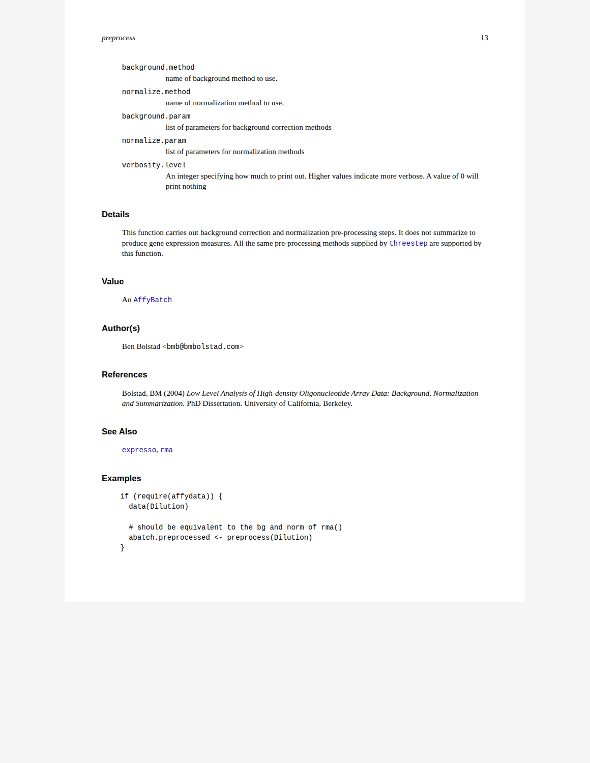preprocess 13
background.method
name of background method to use.
normalize.method
name of normalization method to use.
background.param
list of parameters for background correction methods
normalize.param
list of parameters for normalization methods
verbosity.level
An integer specifying how much to print out. Higher values indicate more verbose. A value of 0 will print nothing
Details
This function carries out background correction and normalization pre-processing steps. It does not summarize to produce gene expression measures. All the same pre-processing methods supplied by threestep are supported by this function.
Value
An AffyBatch
Author(s)
Ben Bolstad <bmb@bmbolstad.com>
References
Bolstad, BM (2004) Low Level Analysis of High-density Oligonucleotide Array Data: Background, Normalization and Summarization. PhD Dissertation. University of California, Berkeley.
See Also
expresso, rma
Examples
if (require(affydata)) {
  data(Dilution)

  # should be equivalent to the bg and norm of rma()
  abatch.preprocessed <- preprocess(Dilution)
}